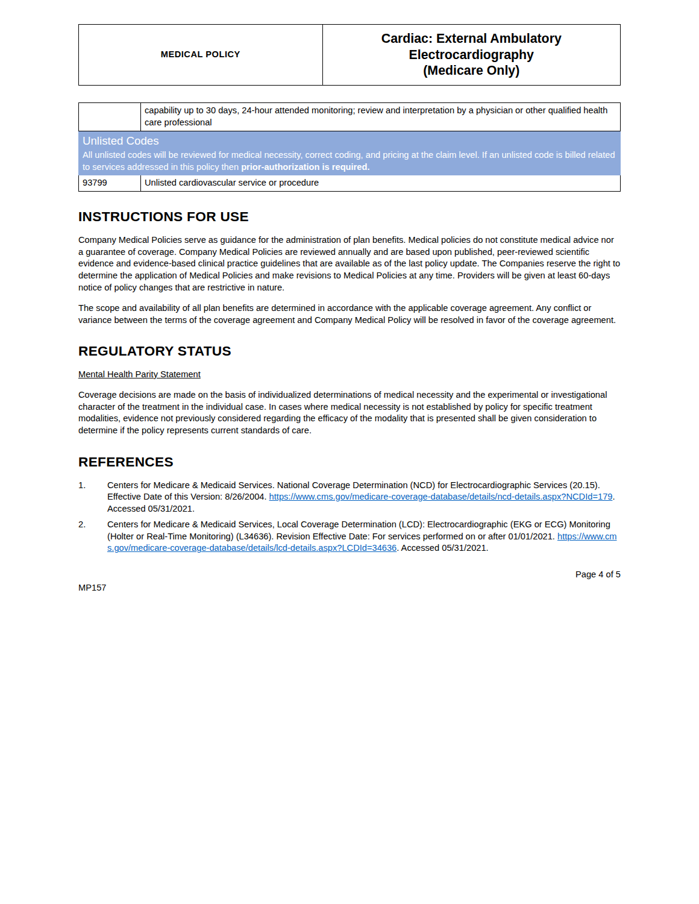| MEDICAL POLICY | Cardiac: External Ambulatory Electrocardiography (Medicare Only) |
| | capability up to 30 days, 24-hour attended monitoring; review and interpretation by a physician or other qualified health care professional |
| Unlisted Codes All unlisted codes will be reviewed for medical necessity, correct coding, and pricing at the claim level. If an unlisted code is billed related to services addressed in this policy then prior-authorization is required. |
| 93799 | Unlisted cardiovascular service or procedure |
INSTRUCTIONS FOR USE
Company Medical Policies serve as guidance for the administration of plan benefits. Medical policies do not constitute medical advice nor a guarantee of coverage. Company Medical Policies are reviewed annually and are based upon published, peer-reviewed scientific evidence and evidence-based clinical practice guidelines that are available as of the last policy update. The Companies reserve the right to determine the application of Medical Policies and make revisions to Medical Policies at any time. Providers will be given at least 60-days notice of policy changes that are restrictive in nature.
The scope and availability of all plan benefits are determined in accordance with the applicable coverage agreement. Any conflict or variance between the terms of the coverage agreement and Company Medical Policy will be resolved in favor of the coverage agreement.
REGULATORY STATUS
Mental Health Parity Statement
Coverage decisions are made on the basis of individualized determinations of medical necessity and the experimental or investigational character of the treatment in the individual case. In cases where medical necessity is not established by policy for specific treatment modalities, evidence not previously considered regarding the efficacy of the modality that is presented shall be given consideration to determine if the policy represents current standards of care.
REFERENCES
Centers for Medicare & Medicaid Services. National Coverage Determination (NCD) for Electrocardiographic Services (20.15). Effective Date of this Version: 8/26/2004. https://www.cms.gov/medicare-coverage-database/details/ncd-details.aspx?NCDId=179. Accessed 05/31/2021.
Centers for Medicare & Medicaid Services, Local Coverage Determination (LCD): Electrocardiographic (EKG or ECG) Monitoring (Holter or Real-Time Monitoring) (L34636). Revision Effective Date: For services performed on or after 01/01/2021. https://www.cms.gov/medicare-coverage-database/details/lcd-details.aspx?LCDId=34636. Accessed 05/31/2021.
Page 4 of 5
MP157